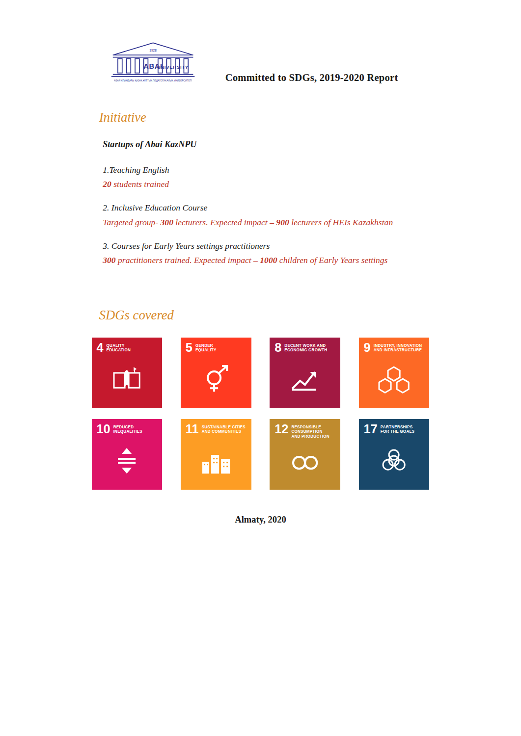Abai University 1928 ABAI UNIVERSITY АБАЙ АТЫНДАҒЫ ҚАЗАҚ ҰЛТТЫҚ ПЕДАГОГИКАЛЫҚ УНИВЕРСИТЕТІ
Committed to SDGs, 2019-2020 Report
Initiative
Startups of Abai KazNPU
1. Teaching English
20 students trained
2. Inclusive Education Course
Targeted group- 300 lecturers. Expected impact – 900 lecturers of HEIs Kazakhstan
3. Courses for Early Years settings practitioners
300 practitioners trained. Expected impact – 1000 children of Early Years settings
SDGs covered
4 Quality
Education
5 Gender
Equality
8 Decent Work and
Economic Growth
9 Industry, Innovation
and Infrastructure
10 Reduced
Inequalities
11 Sustainable Cities
and Communities
12 Responsible
Consumption
and Production
17 Partnerships
for the Goals
Almaty, 2020